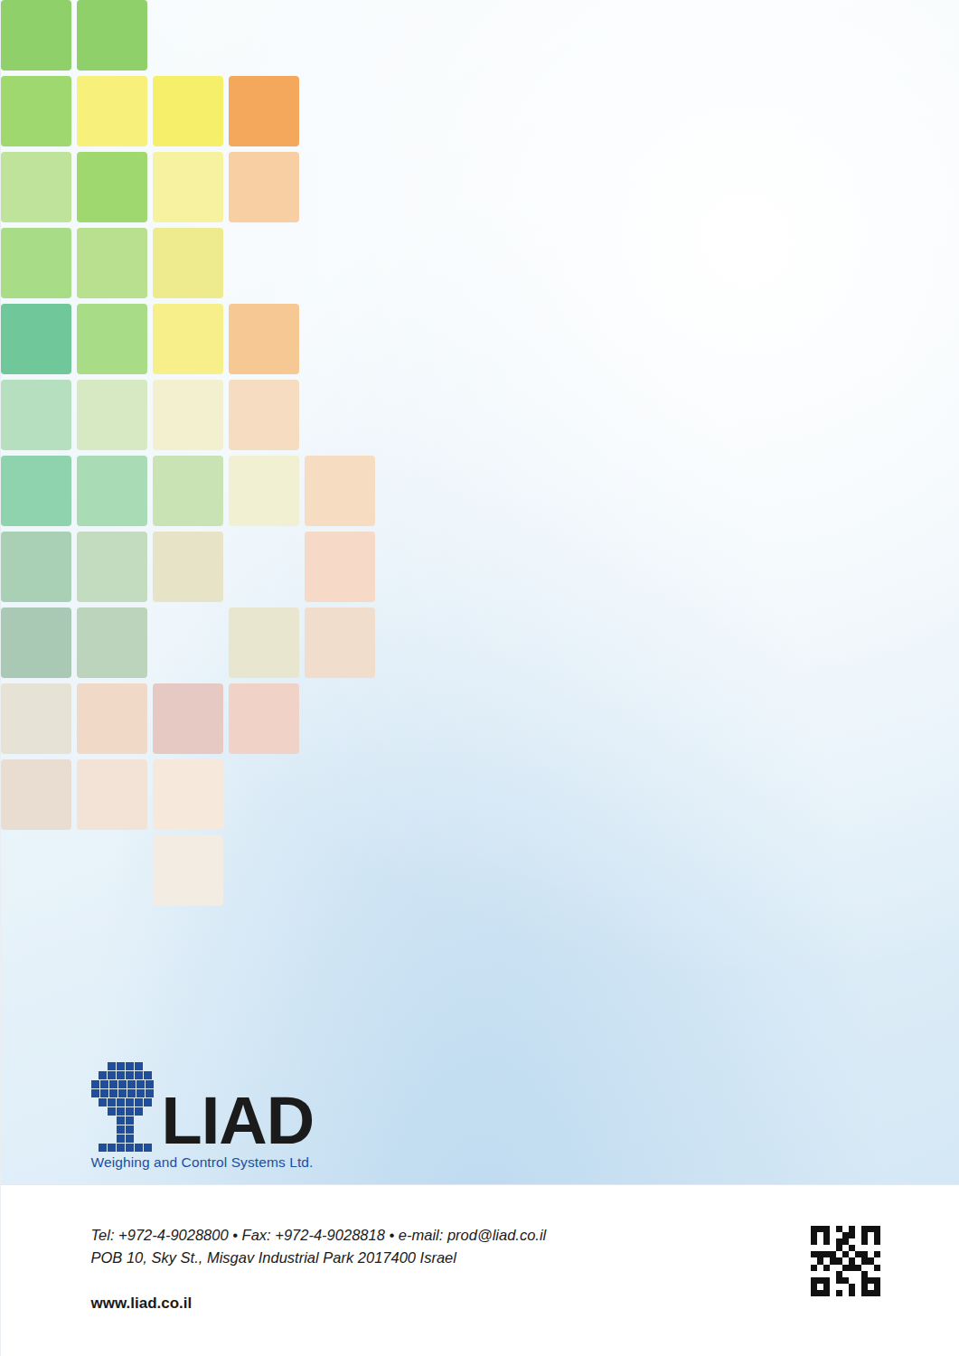LIAD
Weighing and Control Systems Ltd.
Tel: +972-4-9028800 • Fax: +972-4-9028818 • e-mail: prod@liad.co.il
POB 10, Sky St., Misgav Industrial Park 2017400 Israel
www.liad.co.il